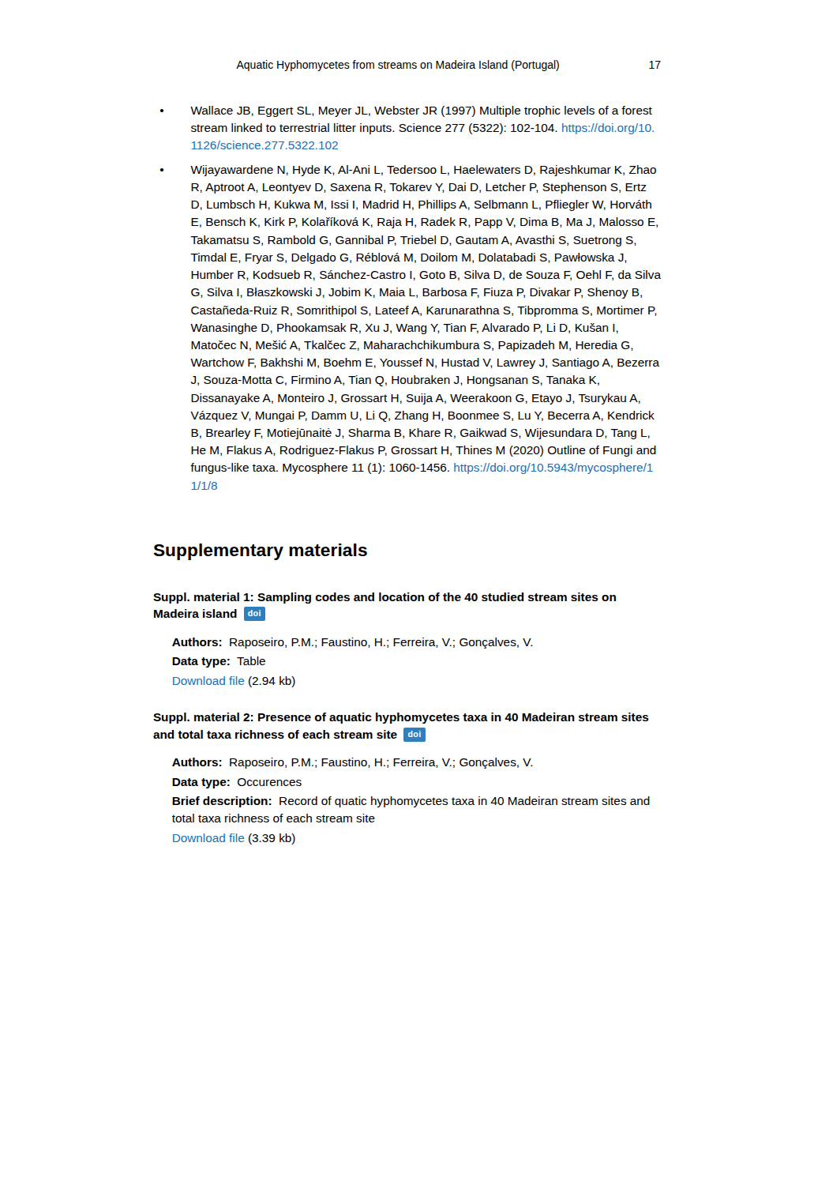Aquatic Hyphomycetes from streams on Madeira Island (Portugal) 17
Wallace JB, Eggert SL, Meyer JL, Webster JR (1997) Multiple trophic levels of a forest stream linked to terrestrial litter inputs. Science 277 (5322): 102-104. https://doi.org/10.1126/science.277.5322.102
Wijayawardene N, Hyde K, Al-Ani L, Tedersoo L, Haelewaters D, Rajeshkumar K, Zhao R, Aptroot A, Leontyev D, Saxena R, Tokarev Y, Dai D, Letcher P, Stephenson S, Ertz D, Lumbsch H, Kukwa M, Issi I, Madrid H, Phillips A, Selbmann L, Pfliegler W, Horváth E, Bensch K, Kirk P, Kolaříková K, Raja H, Radek R, Papp V, Dima B, Ma J, Malosso E, Takamatsu S, Rambold G, Gannibal P, Triebel D, Gautam A, Avasthi S, Suetrong S, Timdal E, Fryar S, Delgado G, Réblová M, Doilom M, Dolatabadi S, Pawłowska J, Humber R, Kodsueb R, Sánchez-Castro I, Goto B, Silva D, de Souza F, Oehl F, da Silva G, Silva I, Błaszkowski J, Jobim K, Maia L, Barbosa F, Fiuza P, Divakar P, Shenoy B, Castañeda-Ruiz R, Somrithipol S, Lateef A, Karunarathna S, Tibpromma S, Mortimer P, Wanasinghe D, Phookamsak R, Xu J, Wang Y, Tian F, Alvarado P, Li D, Kušan I, Matočec N, Mešić A, Tkalčec Z, Maharachchikumbura S, Papizadeh M, Heredia G, Wartchow F, Bakhshi M, Boehm E, Youssef N, Hustad V, Lawrey J, Santiago A, Bezerra J, Souza-Motta C, Firmino A, Tian Q, Houbraken J, Hongsanan S, Tanaka K, Dissanayake A, Monteiro J, Grossart H, Suija A, Weerakoon G, Etayo J, Tsurykau A, Vázquez V, Mungai P, Damm U, Li Q, Zhang H, Boonmee S, Lu Y, Becerra A, Kendrick B, Brearley F, Motiejūnaitė J, Sharma B, Khare R, Gaikwad S, Wijesundara D, Tang L, He M, Flakus A, Rodriguez-Flakus P, Grossart H, Thines M (2020) Outline of Fungi and fungus-like taxa. Mycosphere 11 (1): 1060-1456. https://doi.org/10.5943/mycosphere/11/1/8
Supplementary materials
Suppl. material 1: Sampling codes and location of the 40 studied stream sites on Madeira island doi
Authors: Raposeiro, P.M.; Faustino, H.; Ferreira, V.; Gonçalves, V.
Data type: Table
Download file (2.94 kb)
Suppl. material 2: Presence of aquatic hyphomycetes taxa in 40 Madeiran stream sites and total taxa richness of each stream site doi
Authors: Raposeiro, P.M.; Faustino, H.; Ferreira, V.; Gonçalves, V.
Data type: Occurences
Brief description: Record of quatic hyphomycetes taxa in 40 Madeiran stream sites and total taxa richness of each stream site
Download file (3.39 kb)